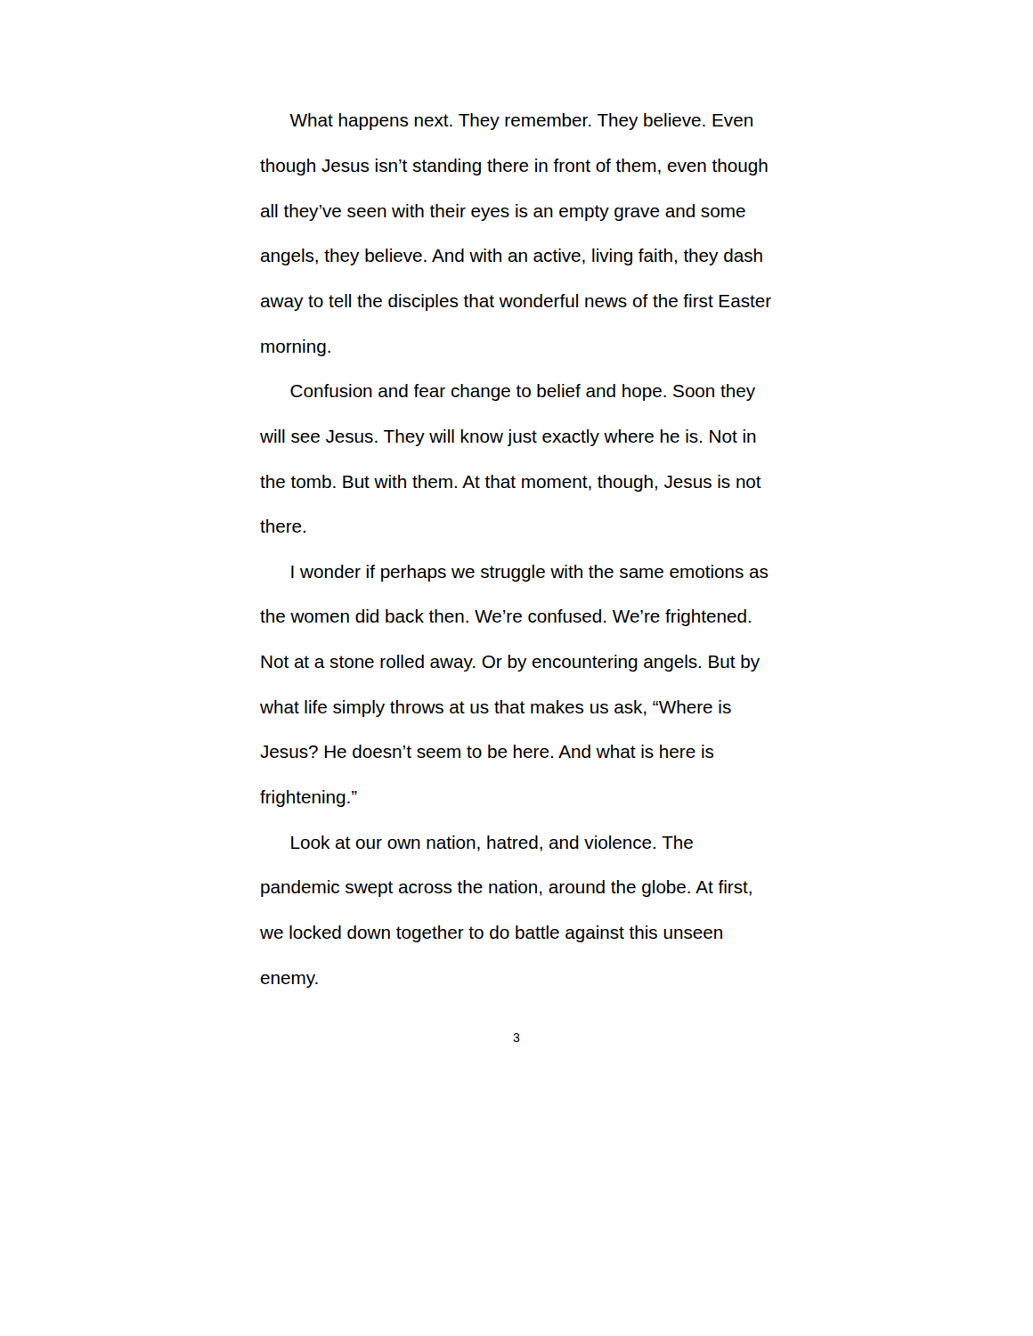What happens next. They remember. They believe. Even though Jesus isn’t standing there in front of them, even though all they’ve seen with their eyes is an empty grave and some angels, they believe. And with an active, living faith, they dash away to tell the disciples that wonderful news of the first Easter morning.
Confusion and fear change to belief and hope. Soon they will see Jesus. They will know just exactly where he is. Not in the tomb. But with them. At that moment, though, Jesus is not there.
I wonder if perhaps we struggle with the same emotions as the women did back then. We’re confused. We’re frightened. Not at a stone rolled away. Or by encountering angels. But by what life simply throws at us that makes us ask, “Where is Jesus? He doesn’t seem to be here. And what is here is frightening.”
Look at our own nation, hatred, and violence. The pandemic swept across the nation, around the globe. At first, we locked down together to do battle against this unseen enemy.
3